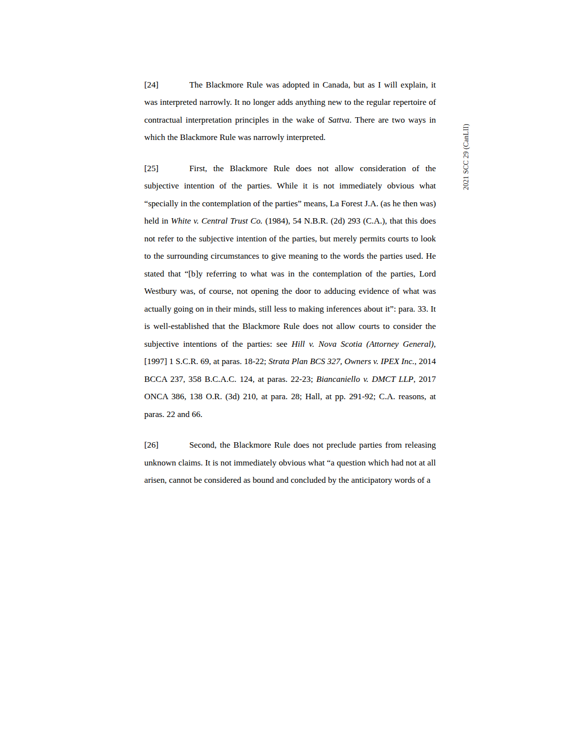2021 SCC 29 (CanLII)
[24] The Blackmore Rule was adopted in Canada, but as I will explain, it was interpreted narrowly. It no longer adds anything new to the regular repertoire of contractual interpretation principles in the wake of Sattva. There are two ways in which the Blackmore Rule was narrowly interpreted.
[25] First, the Blackmore Rule does not allow consideration of the subjective intention of the parties. While it is not immediately obvious what “specially in the contemplation of the parties” means, La Forest J.A. (as he then was) held in White v. Central Trust Co. (1984), 54 N.B.R. (2d) 293 (C.A.), that this does not refer to the subjective intention of the parties, but merely permits courts to look to the surrounding circumstances to give meaning to the words the parties used. He stated that “[b]y referring to what was in the contemplation of the parties, Lord Westbury was, of course, not opening the door to adducing evidence of what was actually going on in their minds, still less to making inferences about it”: para. 33. It is well-established that the Blackmore Rule does not allow courts to consider the subjective intentions of the parties: see Hill v. Nova Scotia (Attorney General), [1997] 1 S.C.R. 69, at paras. 18-22; Strata Plan BCS 327, Owners v. IPEX Inc., 2014 BCCA 237, 358 B.C.A.C. 124, at paras. 22-23; Biancaniello v. DMCT LLP, 2017 ONCA 386, 138 O.R. (3d) 210, at para. 28; Hall, at pp. 291-92; C.A. reasons, at paras. 22 and 66.
[26] Second, the Blackmore Rule does not preclude parties from releasing unknown claims. It is not immediately obvious what “a question which had not at all arisen, cannot be considered as bound and concluded by the anticipatory words of a